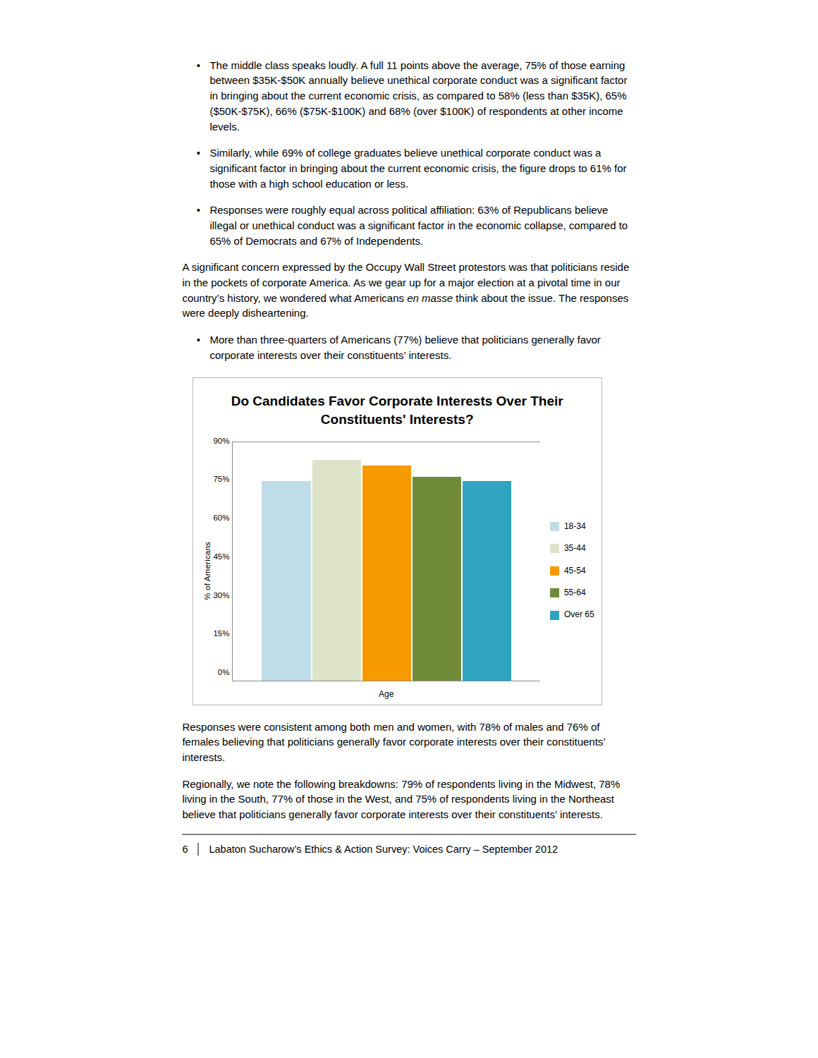The middle class speaks loudly. A full 11 points above the average, 75% of those earning between $35K-$50K annually believe unethical corporate conduct was a significant factor in bringing about the current economic crisis, as compared to 58% (less than $35K), 65% ($50K-$75K), 66% ($75K-$100K) and 68% (over $100K) of respondents at other income levels.
Similarly, while 69% of college graduates believe unethical corporate conduct was a significant factor in bringing about the current economic crisis, the figure drops to 61% for those with a high school education or less.
Responses were roughly equal across political affiliation: 63% of Republicans believe illegal or unethical conduct was a significant factor in the economic collapse, compared to 65% of Democrats and 67% of Independents.
A significant concern expressed by the Occupy Wall Street protestors was that politicians reside in the pockets of corporate America. As we gear up for a major election at a pivotal time in our country’s history, we wondered what Americans en masse think about the issue. The responses were deeply disheartening.
More than three-quarters of Americans (77%) believe that politicians generally favor corporate interests over their constituents’ interests.
Do Candidates Favor Corporate Interests Over Their Constituents' Interests?
% of Americans
90% 75% 60% 45% 30% 15% 0%
Age
18-34
35-44
45-54
55-64
Over 65
Responses were consistent among both men and women, with 78% of males and 76% of females believing that politicians generally favor corporate interests over their constituents’ interests.
Regionally, we note the following breakdowns: 79% of respondents living in the Midwest, 78% living in the South, 77% of those in the West, and 75% of respondents living in the Northeast believe that politicians generally favor corporate interests over their constituents’ interests.
6 Labaton Sucharow’s Ethics & Action Survey: Voices Carry – September 2012